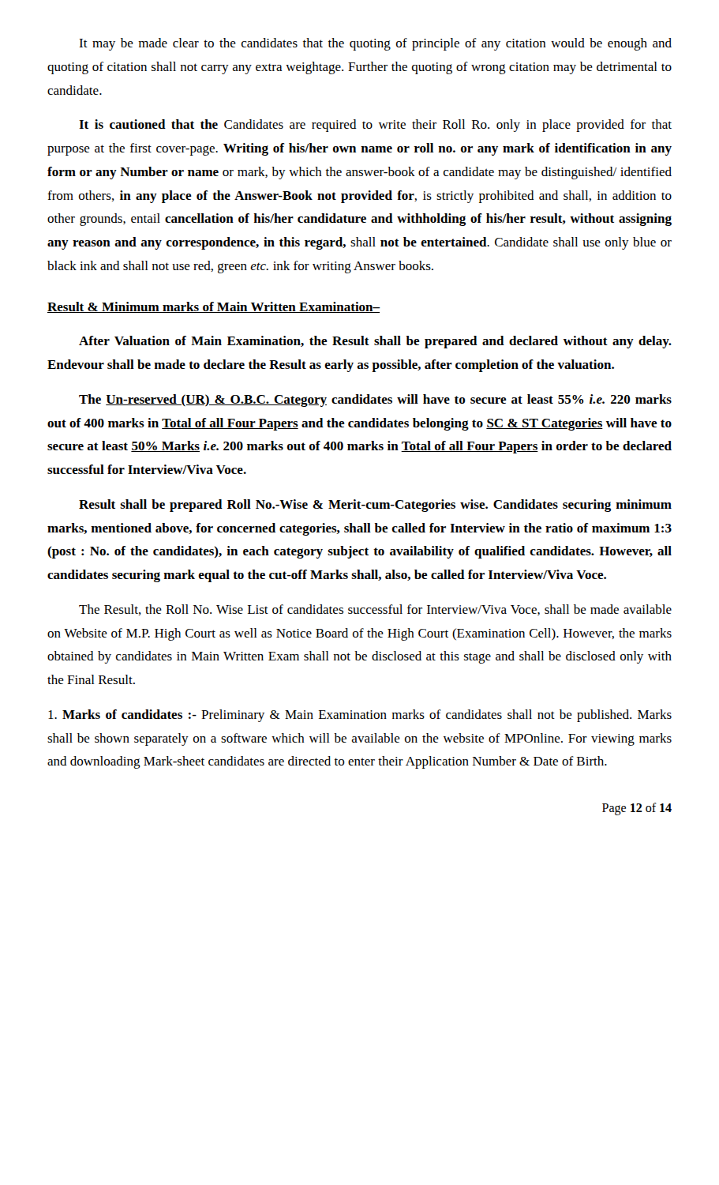It may be made clear to the candidates that the quoting of principle of any citation would be enough and quoting of citation shall not carry any extra weightage. Further the quoting of wrong citation may be detrimental to candidate.
It is cautioned that the Candidates are required to write their Roll Ro. only in place provided for that purpose at the first cover-page. Writing of his/her own name or roll no. or any mark of identification in any form or any Number or name or mark, by which the answer-book of a candidate may be distinguished/ identified from others, in any place of the Answer-Book not provided for, is strictly prohibited and shall, in addition to other grounds, entail cancellation of his/her candidature and withholding of his/her result, without assigning any reason and any correspondence, in this regard, shall not be entertained. Candidate shall use only blue or black ink and shall not use red, green etc. ink for writing Answer books.
Result & Minimum marks of Main Written Examination–
After Valuation of Main Examination, the Result shall be prepared and declared without any delay. Endevour shall be made to declare the Result as early as possible, after completion of the valuation.
The Un-reserved (UR) & O.B.C. Category candidates will have to secure at least 55% i.e. 220 marks out of 400 marks in Total of all Four Papers and the candidates belonging to SC & ST Categories will have to secure at least 50% Marks i.e. 200 marks out of 400 marks in Total of all Four Papers in order to be declared successful for Interview/Viva Voce.
Result shall be prepared Roll No.-Wise & Merit-cum-Categories wise. Candidates securing minimum marks, mentioned above, for concerned categories, shall be called for Interview in the ratio of maximum 1:3 (post : No. of the candidates), in each category subject to availability of qualified candidates. However, all candidates securing mark equal to the cut-off Marks shall, also, be called for Interview/Viva Voce.
The Result, the Roll No. Wise List of candidates successful for Interview/Viva Voce, shall be made available on Website of M.P. High Court as well as Notice Board of the High Court (Examination Cell). However, the marks obtained by candidates in Main Written Exam shall not be disclosed at this stage and shall be disclosed only with the Final Result.
1. Marks of candidates :- Preliminary & Main Examination marks of candidates shall not be published. Marks shall be shown separately on a software which will be available on the website of MPOnline. For viewing marks and downloading Mark-sheet candidates are directed to enter their Application Number & Date of Birth.
Page 12 of 14